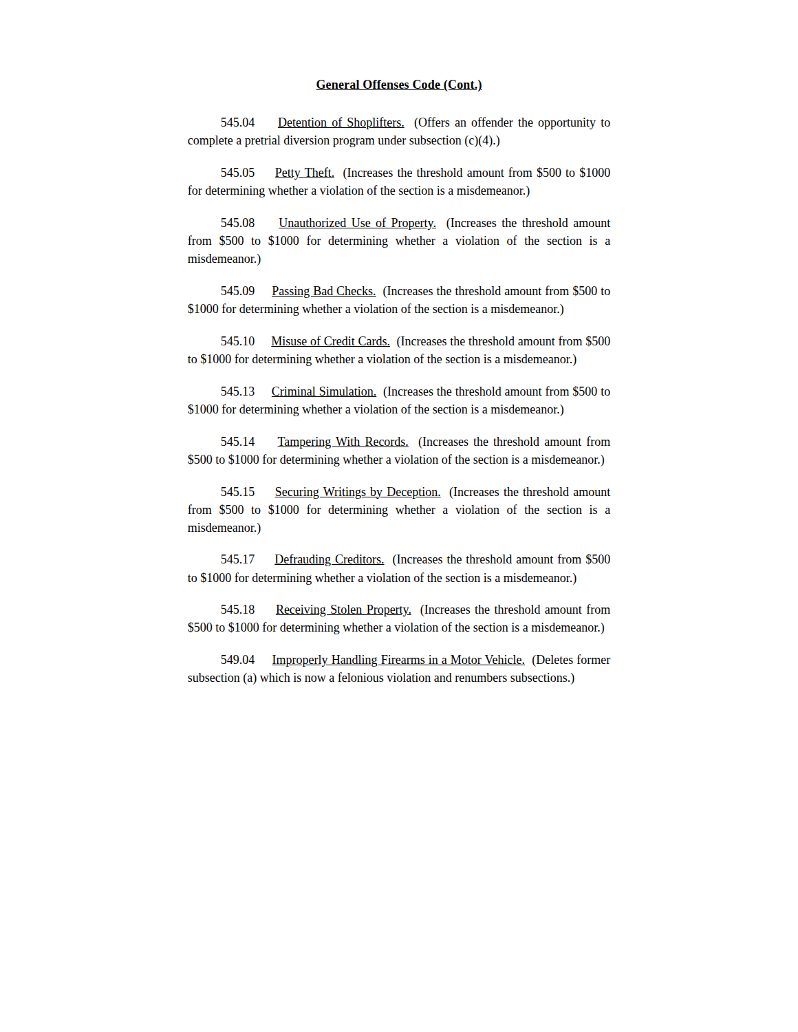General Offenses Code (Cont.)
545.04 Detention of Shoplifters. (Offers an offender the opportunity to complete a pretrial diversion program under subsection (c)(4).)
545.05 Petty Theft. (Increases the threshold amount from $500 to $1000 for determining whether a violation of the section is a misdemeanor.)
545.08 Unauthorized Use of Property. (Increases the threshold amount from $500 to $1000 for determining whether a violation of the section is a misdemeanor.)
545.09 Passing Bad Checks. (Increases the threshold amount from $500 to $1000 for determining whether a violation of the section is a misdemeanor.)
545.10 Misuse of Credit Cards. (Increases the threshold amount from $500 to $1000 for determining whether a violation of the section is a misdemeanor.)
545.13 Criminal Simulation. (Increases the threshold amount from $500 to $1000 for determining whether a violation of the section is a misdemeanor.)
545.14 Tampering With Records. (Increases the threshold amount from $500 to $1000 for determining whether a violation of the section is a misdemeanor.)
545.15 Securing Writings by Deception. (Increases the threshold amount from $500 to $1000 for determining whether a violation of the section is a misdemeanor.)
545.17 Defrauding Creditors. (Increases the threshold amount from $500 to $1000 for determining whether a violation of the section is a misdemeanor.)
545.18 Receiving Stolen Property. (Increases the threshold amount from $500 to $1000 for determining whether a violation of the section is a misdemeanor.)
549.04 Improperly Handling Firearms in a Motor Vehicle. (Deletes former subsection (a) which is now a felonious violation and renumbers subsections.)